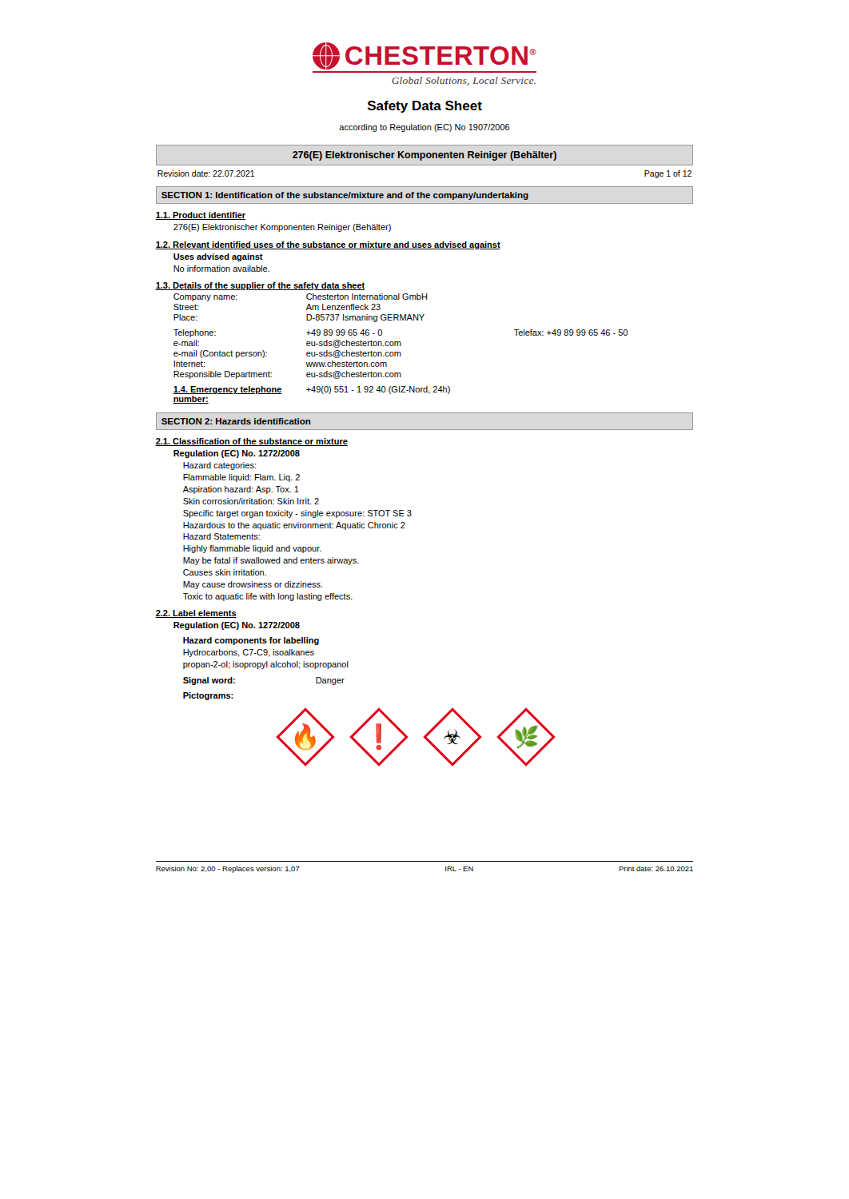CHESTERTON®
Global Solutions, Local Service.
Safety Data Sheet
according to Regulation (EC) No 1907/2006
276(E) Elektronischer Komponenten Reiniger (Behälter)
Revision date: 22.07.2021
Page 1 of 12
SECTION 1: Identification of the substance/mixture and of the company/undertaking
1.1. Product identifier
276(E) Elektronischer Komponenten Reiniger (Behälter)
1.2. Relevant identified uses of the substance or mixture and uses advised against
Uses advised against
No information available.
1.3. Details of the supplier of the safety data sheet
| Company name: | Chesterton International GmbH | |
| Street: | Am Lenzenfleck 23 | |
| Place: | D-85737 Ismaning GERMANY | |
| Telephone: | +49 89 99 65 46 - 0 | Telefax: +49 89 99 65 46 - 50 |
| e-mail: | eu-sds@chesterton.com | |
| e-mail (Contact person): | eu-sds@chesterton.com | |
| Internet: | www.chesterton.com | |
| Responsible Department: | eu-sds@chesterton.com | |
| 1.4. Emergency telephone number: | +49(0) 551 - 1 92 40 (GIZ-Nord, 24h) | |
SECTION 2: Hazards identification
2.1. Classification of the substance or mixture
Regulation (EC) No. 1272/2008
Hazard categories:
Flammable liquid: Flam. Liq. 2
Aspiration hazard: Asp. Tox. 1
Skin corrosion/irritation: Skin Irrit. 2
Specific target organ toxicity - single exposure: STOT SE 3
Hazardous to the aquatic environment: Aquatic Chronic 2
Hazard Statements:
Highly flammable liquid and vapour.
May be fatal if swallowed and enters airways.
Causes skin irritation.
May cause drowsiness or dizziness.
Toxic to aquatic life with long lasting effects.
2.2. Label elements
Regulation (EC) No. 1272/2008
Hazard components for labelling
Hydrocarbons, C7-C9, isoalkanes
propan-2-ol; isopropyl alcohol; isopropanol
| Signal word: | Danger |
| Pictograms: | |
🔥
❗
☣
🌿
Revision No: 2,00 - Replaces version: 1,07
IRL - EN
Print date: 26.10.2021